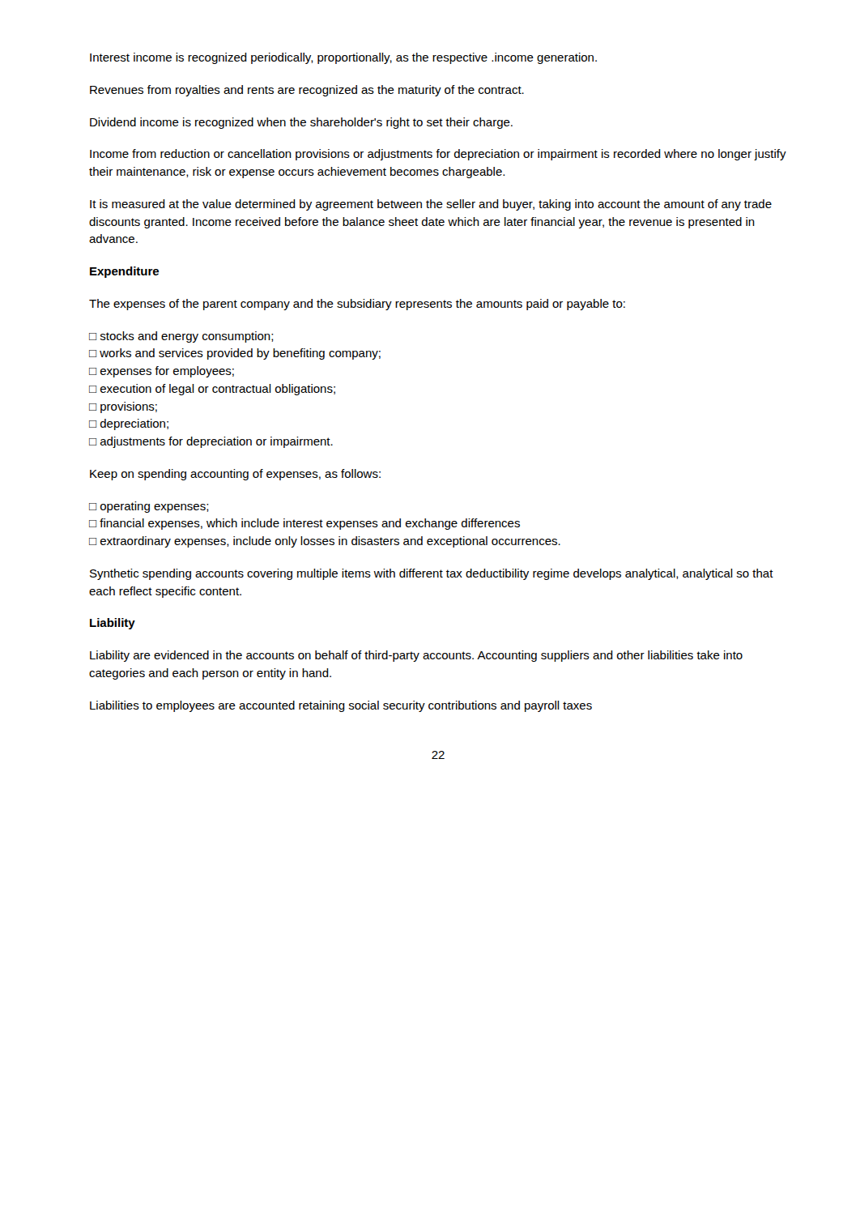Interest income is recognized periodically, proportionally, as the respective .income generation.
Revenues from royalties and rents are recognized as the maturity of the contract.
Dividend income is recognized when the shareholder's right to set their charge.
Income from reduction or cancellation provisions or adjustments for depreciation or impairment is recorded where no longer justify their maintenance, risk or expense occurs achievement becomes chargeable.
It is measured at the value determined by agreement between the seller and buyer, taking into account the amount of any trade discounts granted. Income received before the balance sheet date which are later financial year, the revenue is presented in advance.
Expenditure
The expenses of the parent company and the subsidiary represents the amounts paid or payable to:
stocks and energy consumption;
works and services provided by benefiting company;
expenses for employees;
execution of legal or contractual obligations;
provisions;
depreciation;
adjustments for depreciation or impairment.
Keep on spending accounting of expenses, as follows:
operating expenses;
financial expenses, which include interest expenses and exchange differences
extraordinary expenses, include only losses in disasters and exceptional occurrences.
Synthetic spending accounts covering multiple items with different tax deductibility regime develops analytical, analytical so that each reflect specific content.
Liability
Liability are evidenced in the accounts on behalf of third-party accounts. Accounting suppliers and other liabilities take into categories and each person or entity in hand.
Liabilities to employees are accounted retaining social security contributions and payroll taxes
22